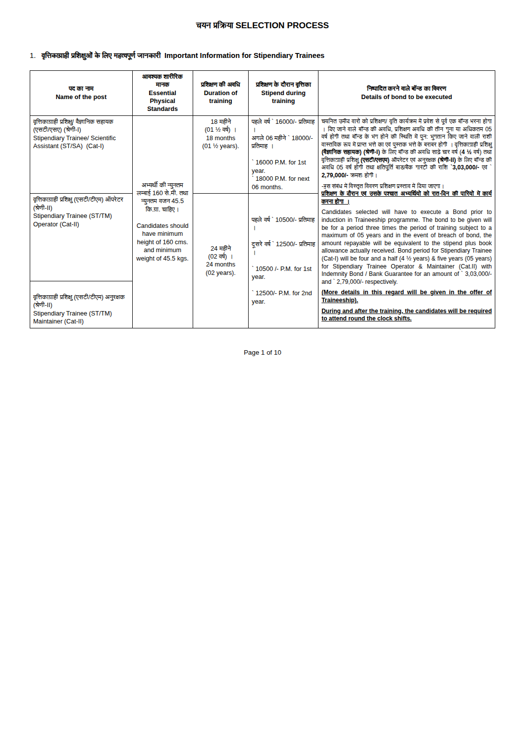चयन प्रक्रिया SELECTION PROCESS
1. वृत्तिकाग्राही प्रशिक्षुओं के लिए महत्वपूर्ण जानकारी Important Information for Stipendiary Trainees
| पद का नाम Name of the post | आवश्यक शारीरिक मानक Essential Physical Standards | प्रशिक्षण की अवधि Duration of training | प्रशिक्षण के दौरान वृत्तिका Stipend during training | निष्पादित करने वाले बॉन्ड का विवरण Details of bond to be executed |
| --- | --- | --- | --- | --- |
| वृत्तिकाग्राही प्रशिक्षु/ वैज्ञानिक सहायक (एसटी/एसए) (श्रेणी-I) Stipendiary Trainee/ Scientific Assistant (ST/SA) (Cat-I) | अभ्यर्थी की न्युनतम लम्बाई 160 से.मी. तथा न्युनतम वजन 45.5 कि.ग्रा. चाहिए। Candidates should have minimum height of 160 cms. and minimum weight of 45.5 kgs. | 18 महीने (01 ½ वर्ष) । 18 months (01 ½ years). | पहले वर्ष ` 16000/- प्रतिमाह । अगले 06 महीने ` 18000/- प्रतिमाह । ` 16000 P.M. for 1st year. ` 18000 P.M. for next 06 months. | चयनित उमीद वारों को प्रशिक्षण/ वृति कार्यक्रम में प्रवेश से पूर्व एक बॉन्ड भरना होगा । दिए जाने वाले बॉन्ड की अवधि, प्रशिक्षण अवधि की तीन गुना या अधिकतम 05 वर्ष होगी तथा बॉन्ड के भंग होने की स्थिति में पुन: भुगतान किए जाने वाली राशी वास्तविक रूप में प्राप्त भत्ते का एवं पुस्तक भत्ते के बराबर होगी । वृत्तिकाग्राही प्रशिक्षु (वैज्ञानिक सहायक) (श्रेणी-I) के लिए बॉन्ड की अवधि साढ़े चार वर्ष ( 4 ½ वर्ष) तथा वृत्तिकाग्राही प्रशिक्षु (एसटी/एसएम) ऑपरेटर एवं अनुरक्षक (श्रेणी-II) के लिए बॉन्ड की अवधि 05 वर्ष होगी तथा क्षतिपूर्ति बांड/बैंक गारंटी की राशि `3,03,000/- एवं ` 2,79,000/- क्रमशः होगी। -इस संबंध में विस्तृत विवरण प्रशिक्षण प्रस्ताव में दिया जाएगा। प्रशिक्षण के दौरान एवं उसके पश्चात अभ्यर्थियों को रात-दिन की पारियों में कार्य करना होगा । Candidates selected will have to execute a Bond prior to induction in Traineeship programme. The bond to be given will be for a period three times the period of training subject to a maximum of 05 years and in the event of breach of bond, the amount repayable will be equivalent to the stipend plus book allowance actually received. Bond period for Stipendiary Trainee (Cat-I) will be four and a half (4 ½ years) & five years (05 years) for Stipendiary Trainee Operator & Maintainer (Cat.II) with Indemnity Bond / Bank Guarantee for an amount of ` 3,03,000/- and ` 2,79,000/- respectively. (More details in this regard will be given in the offer of Traineeship). During and after the training, the candidates will be required to attend round the clock shifts. |
| वृत्तिकाग्राही प्रशिक्षु (एसटी/टीएम) ऑपरेटर (श्रेणी-II) Stipendiary Trainee (ST/TM) Operator (Cat-II) | 24 महीने (02 वर्ष) । 24 months (02 years). | पहले वर्ष ` 10500/- प्रतिमाह । दूसरे वर्ष ` 12500/- प्रतिमाह । ` 10500 /- P.M. for 1st year. ` 12500/- P.M. for 2nd year. |
| वृत्तिकाग्राही प्रशिक्षु (एसटी/टीएम) अनुरक्षक (श्रेणी-II) Stipendiary Trainee (ST/TM) Maintainer (Cat-II) |
Page 1 of 10